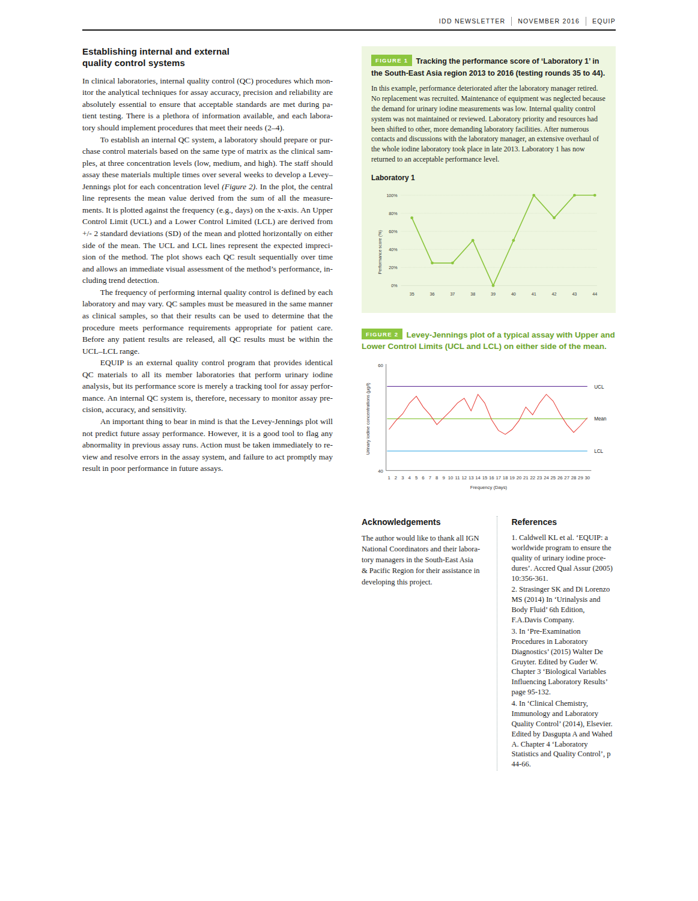IDD NEWSLETTER NOVEMBER 2016 EQUIP
Establishing internal and external
quality control systems
In clinical laboratories, internal quality control (QC) procedures which monitor the analytical techniques for assay accuracy, precision and reliability are absolutely essential to ensure that acceptable standards are met during patient testing. There is a plethora of information available, and each laboratory should implement procedures that meet their needs (2–4).
To establish an internal QC system, a laboratory should prepare or purchase control materials based on the same type of matrix as the clinical samples, at three concentration levels (low, medium, and high). The staff should assay these materials multiple times over several weeks to develop a Levey–Jennings plot for each concentration level (Figure 2). In the plot, the central line represents the mean value derived from the sum of all the measurements. It is plotted against the frequency (e.g., days) on the x-axis. An Upper Control Limit (UCL) and a Lower Control Limited (LCL) are derived from +/- 2 standard deviations (SD) of the mean and plotted horizontally on either side of the mean. The UCL and LCL lines represent the expected imprecision of the method. The plot shows each QC result sequentially over time and allows an immediate visual assessment of the method’s performance, including trend detection.
The frequency of performing internal quality control is defined by each laboratory and may vary. QC samples must be measured in the same manner as clinical samples, so that their results can be used to determine that the procedure meets performance requirements appropriate for patient care. Before any patient results are released, all QC results must be within the UCL–LCL range.
EQUIP is an external quality control program that provides identical QC materials to all its member laboratories that perform urinary iodine analysis, but its performance score is merely a tracking tool for assay performance. An internal QC system is, therefore, necessary to monitor assay precision, accuracy, and sensitivity.
An important thing to bear in mind is that the Levey-Jennings plot will not predict future assay performance. However, it is a good tool to flag any abnormality in previous assay runs. Action must be taken immediately to review and resolve errors in the assay system, and failure to act promptly may result in poor performance in future assays.
FIGURE 1 Tracking the performance score of ‘Laboratory 1’ in the South-East Asia region 2013 to 2016 (testing rounds 35 to 44).
In this example, performance deteriorated after the laboratory manager retired. No replacement was recruited. Maintenance of equipment was neglected because the demand for urinary iodine measurements was low. Internal quality control system was not maintained or reviewed. Laboratory priority and resources had been shifted to other, more demanding laboratory facilities. After numerous contacts and discussions with the laboratory manager, an extensive overhaul of the whole iodine laboratory took place in late 2013. Laboratory 1 has now returned to an acceptable performance level.
Laboratory 1
100% 80% 60% 40% 20% 0% Performance score (%) 35 36 37 38 39 40 41 42 43 44
FIGURE 2 Levey-Jennings plot of a typical assay with Upper and Lower Control Limits (UCL and LCL) on either side of the mean.
60 40 Urinary iodine concentrations (µg/l) UCL Mean LCL 1 2 3 4 5 6 7 8 9 10 11 12 13 14 15 16 17 18 19 20 21 22 23 24 25 26 27 28 29 30 Frequency (Days)
Acknowledgements
The author would like to thank all IGN National Coordinators and their laboratory managers in the South-East Asia & Pacific Region for their assistance in developing this project.
References
1. Caldwell KL et al. ‘EQUIP: a worldwide program to ensure the quality of urinary iodine procedures’. Accred Qual Assur (2005) 10:356-361.
2. Strasinger SK and Di Lorenzo MS (2014) In ‘Urinalysis and Body Fluid’ 6th Edition, F.A.Davis Company.
3. In ‘Pre-Examination Procedures in Laboratory Diagnostics’ (2015) Walter De Gruyter. Edited by Guder W. Chapter 3 ‘Biological Variables Influencing Laboratory Results’ page 95-132.
4. In ‘Clinical Chemistry, Immunology and Laboratory Quality Control’ (2014), Elsevier. Edited by Dasgupta A and Wahed A. Chapter 4 ‘Laboratory Statistics and Quality Control’, p 44-66.